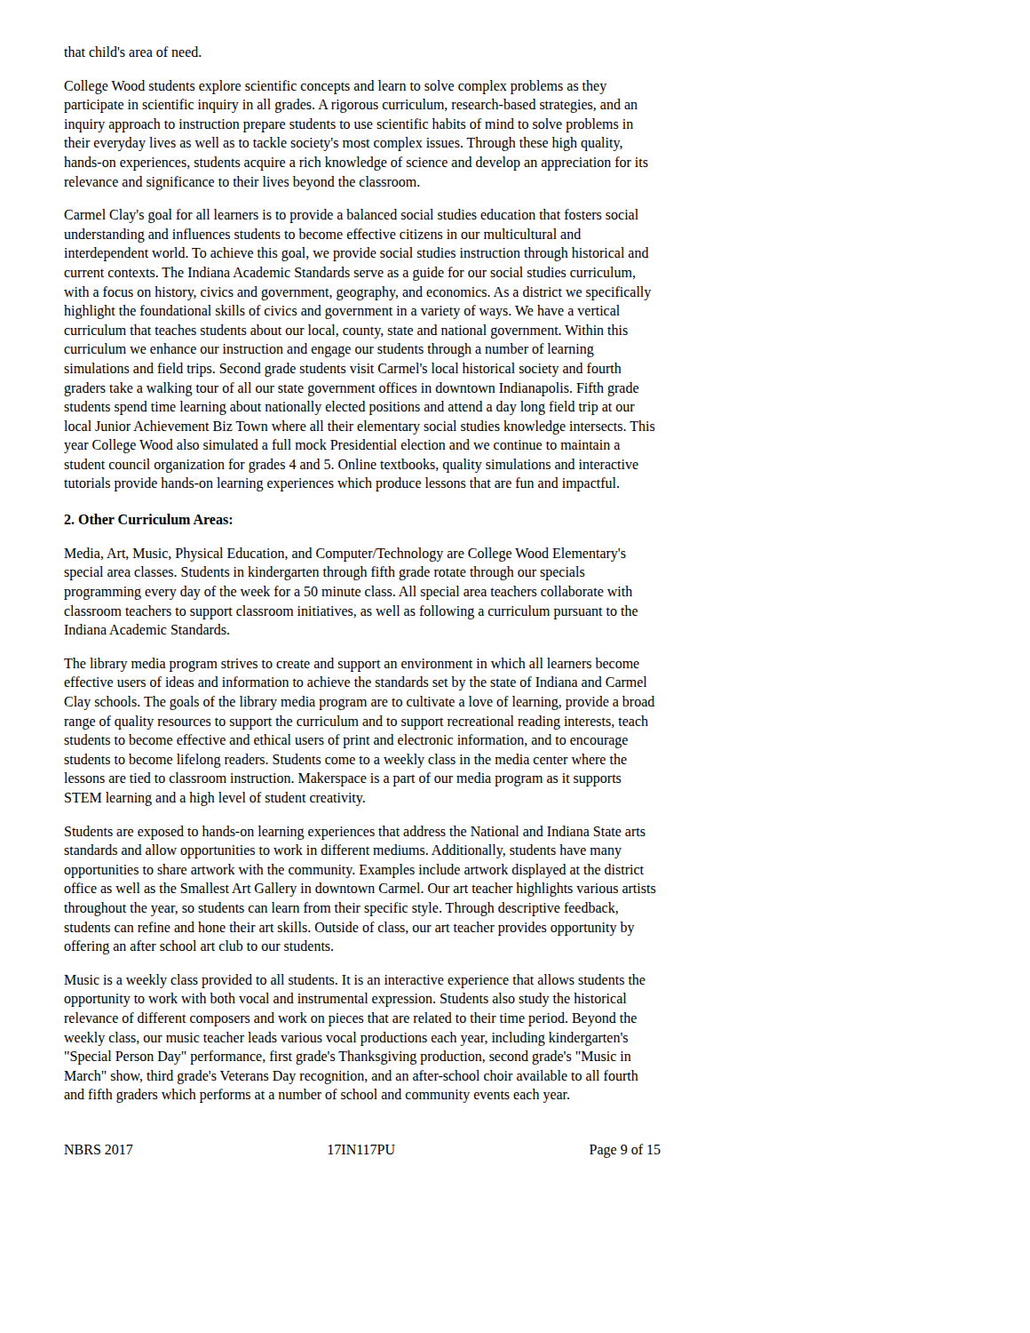that child's area of need.
College Wood students explore scientific concepts and learn to solve complex problems as they participate in scientific inquiry in all grades. A rigorous curriculum, research-based strategies, and an inquiry approach to instruction prepare students to use scientific habits of mind to solve problems in their everyday lives as well as to tackle society's most complex issues. Through these high quality, hands-on experiences, students acquire a rich knowledge of science and develop an appreciation for its relevance and significance to their lives beyond the classroom.
Carmel Clay's goal for all learners is to provide a balanced social studies education that fosters social understanding and influences students to become effective citizens in our multicultural and interdependent world. To achieve this goal, we provide social studies instruction through historical and current contexts. The Indiana Academic Standards serve as a guide for our social studies curriculum, with a focus on history, civics and government, geography, and economics. As a district we specifically highlight the foundational skills of civics and government in a variety of ways. We have a vertical curriculum that teaches students about our local, county, state and national government. Within this curriculum we enhance our instruction and engage our students through a number of learning simulations and field trips. Second grade students visit Carmel's local historical society and fourth graders take a walking tour of all our state government offices in downtown Indianapolis. Fifth grade students spend time learning about nationally elected positions and attend a day long field trip at our local Junior Achievement Biz Town where all their elementary social studies knowledge intersects. This year College Wood also simulated a full mock Presidential election and we continue to maintain a student council organization for grades 4 and 5. Online textbooks, quality simulations and interactive tutorials provide hands-on learning experiences which produce lessons that are fun and impactful.
2. Other Curriculum Areas:
Media, Art, Music, Physical Education, and Computer/Technology are College Wood Elementary's special area classes. Students in kindergarten through fifth grade rotate through our specials programming every day of the week for a 50 minute class. All special area teachers collaborate with classroom teachers to support classroom initiatives, as well as following a curriculum pursuant to the Indiana Academic Standards.
The library media program strives to create and support an environment in which all learners become effective users of ideas and information to achieve the standards set by the state of Indiana and Carmel Clay schools. The goals of the library media program are to cultivate a love of learning, provide a broad range of quality resources to support the curriculum and to support recreational reading interests, teach students to become effective and ethical users of print and electronic information, and to encourage students to become lifelong readers. Students come to a weekly class in the media center where the lessons are tied to classroom instruction. Makerspace is a part of our media program as it supports STEM learning and a high level of student creativity.
Students are exposed to hands-on learning experiences that address the National and Indiana State arts standards and allow opportunities to work in different mediums. Additionally, students have many opportunities to share artwork with the community. Examples include artwork displayed at the district office as well as the Smallest Art Gallery in downtown Carmel. Our art teacher highlights various artists throughout the year, so students can learn from their specific style. Through descriptive feedback, students can refine and hone their art skills. Outside of class, our art teacher provides opportunity by offering an after school art club to our students.
Music is a weekly class provided to all students. It is an interactive experience that allows students the opportunity to work with both vocal and instrumental expression. Students also study the historical relevance of different composers and work on pieces that are related to their time period. Beyond the weekly class, our music teacher leads various vocal productions each year, including kindergarten's "Special Person Day" performance, first grade's Thanksgiving production, second grade's "Music in March" show, third grade's Veterans Day recognition, and an after-school choir available to all fourth and fifth graders which performs at a number of school and community events each year.
NBRS 2017 17IN117PU Page 9 of 15